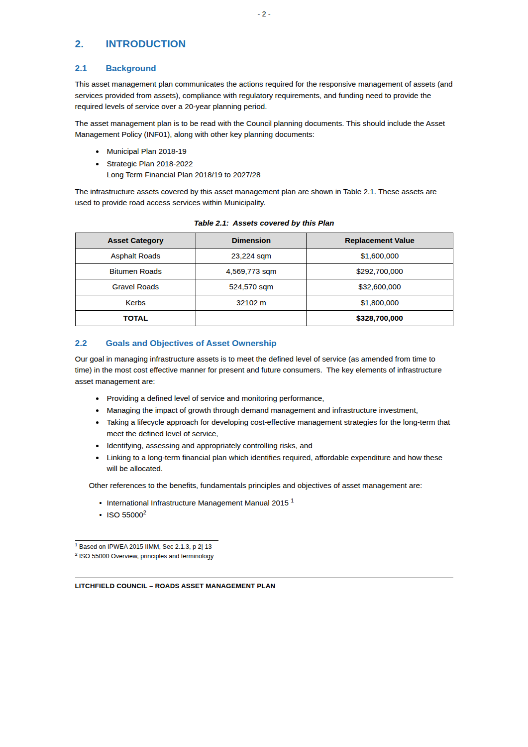- 2 -
2. INTRODUCTION
2.1 Background
This asset management plan communicates the actions required for the responsive management of assets (and services provided from assets), compliance with regulatory requirements, and funding need to provide the required levels of service over a 20-year planning period.
The asset management plan is to be read with the Council planning documents. This should include the Asset Management Policy (INF01), along with other key planning documents:
Municipal Plan 2018-19
Strategic Plan 2018-2022
Long Term Financial Plan 2018/19 to 2027/28
The infrastructure assets covered by this asset management plan are shown in Table 2.1. These assets are used to provide road access services within Municipality.
Table 2.1: Assets covered by this Plan
| Asset Category | Dimension | Replacement Value |
| --- | --- | --- |
| Asphalt Roads | 23,224 sqm | $1,600,000 |
| Bitumen Roads | 4,569,773 sqm | $292,700,000 |
| Gravel Roads | 524,570 sqm | $32,600,000 |
| Kerbs | 32102 m | $1,800,000 |
| TOTAL | | $328,700,000 |
2.2 Goals and Objectives of Asset Ownership
Our goal in managing infrastructure assets is to meet the defined level of service (as amended from time to time) in the most cost effective manner for present and future consumers. The key elements of infrastructure asset management are:
Providing a defined level of service and monitoring performance,
Managing the impact of growth through demand management and infrastructure investment,
Taking a lifecycle approach for developing cost-effective management strategies for the long-term that meet the defined level of service,
Identifying, assessing and appropriately controlling risks, and
Linking to a long-term financial plan which identifies required, affordable expenditure and how these will be allocated.
Other references to the benefits, fundamentals principles and objectives of asset management are:
International Infrastructure Management Manual 2015 1
ISO 550002
1 Based on IPWEA 2015 IIMM, Sec 2.1.3, p 2| 13
2 ISO 55000 Overview, principles and terminology
LITCHFIELD COUNCIL – ROADS ASSET MANAGEMENT PLAN